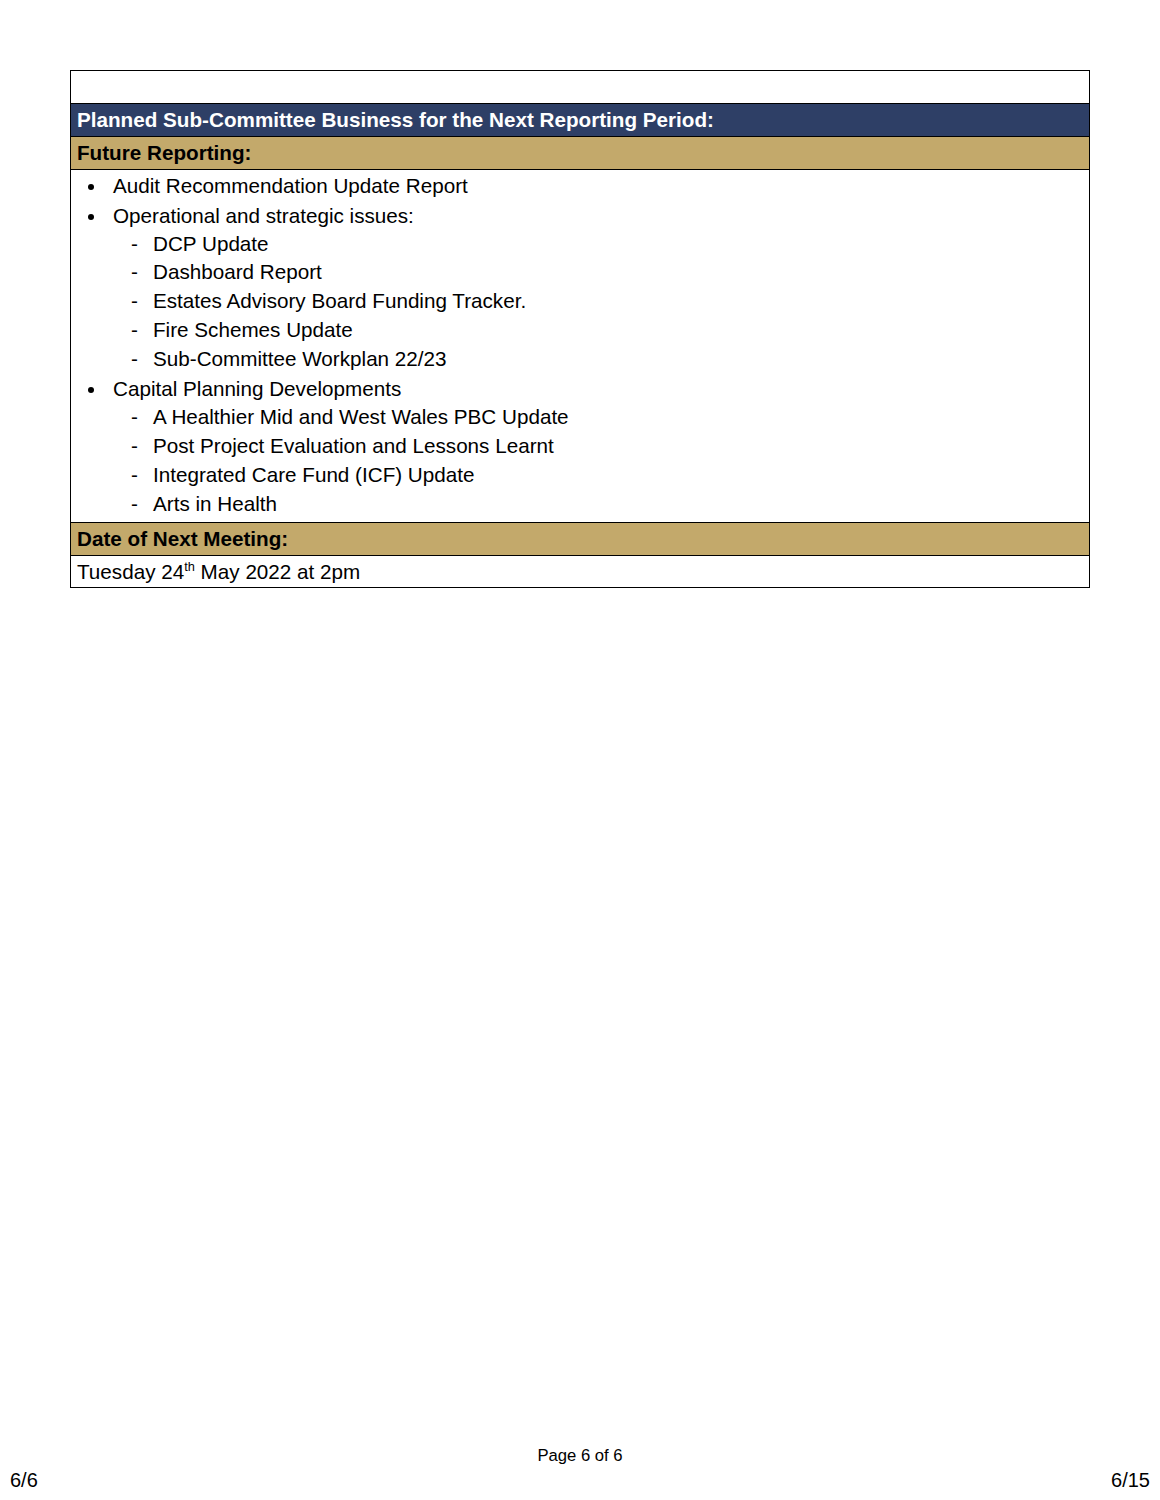| Planned Sub-Committee Business for the Next Reporting Period: |
| Future Reporting: |
| Audit Recommendation Update Report Operational and strategic issues: DCP Update Dashboard Report Estates Advisory Board Funding Tracker. Fire Schemes Update Sub-Committee Workplan 22/23 Capital Planning Developments A Healthier Mid and West Wales PBC Update Post Project Evaluation and Lessons Learnt Integrated Care Fund (ICF) Update Arts in Health |
| Date of Next Meeting: |
| Tuesday 24 th May 2022 at 2pm |
Page 6 of 6
6/6
6/15